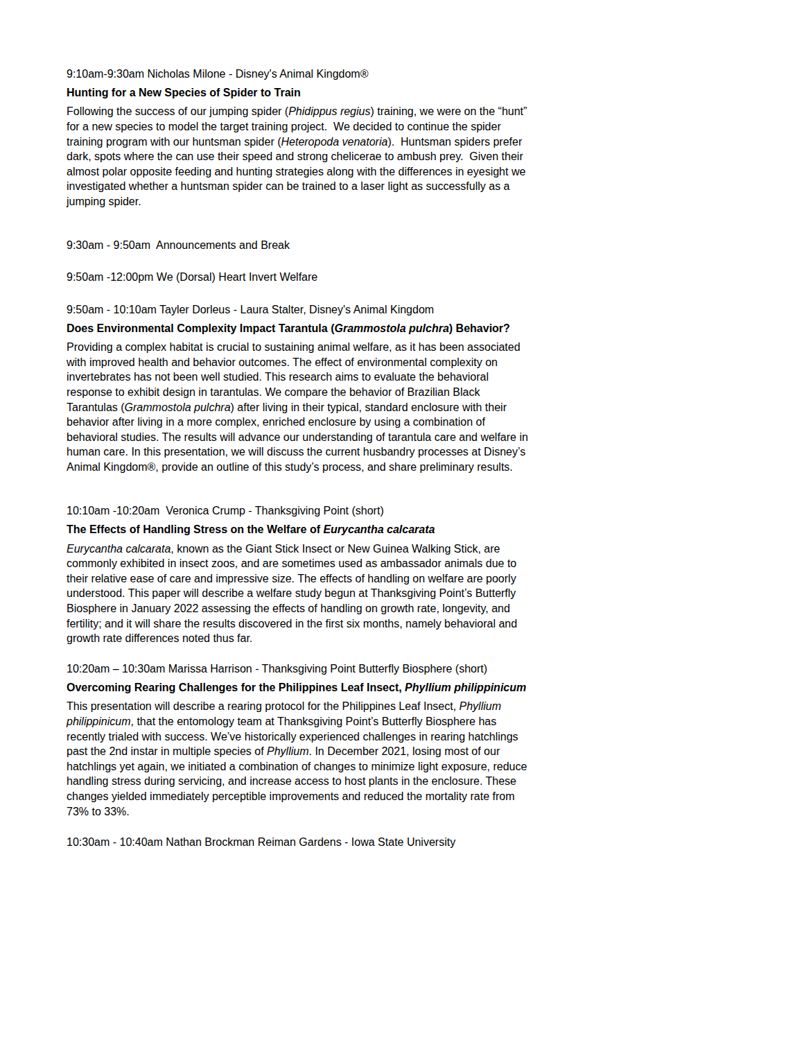9:10am-9:30am Nicholas Milone - Disney's Animal Kingdom®
Hunting for a New Species of Spider to Train
Following the success of our jumping spider (Phidippus regius) training, we were on the “hunt” for a new species to model the target training project. We decided to continue the spider training program with our huntsman spider (Heteropoda venatoria). Huntsman spiders prefer dark, spots where the can use their speed and strong chelicerae to ambush prey. Given their almost polar opposite feeding and hunting strategies along with the differences in eyesight we investigated whether a huntsman spider can be trained to a laser light as successfully as a jumping spider.
9:30am - 9:50am Announcements and Break
9:50am -12:00pm We (Dorsal) Heart Invert Welfare
9:50am - 10:10am Tayler Dorleus - Laura Stalter, Disney's Animal Kingdom
Does Environmental Complexity Impact Tarantula (Grammostola pulchra) Behavior?
Providing a complex habitat is crucial to sustaining animal welfare, as it has been associated with improved health and behavior outcomes. The effect of environmental complexity on invertebrates has not been well studied. This research aims to evaluate the behavioral response to exhibit design in tarantulas. We compare the behavior of Brazilian Black Tarantulas (Grammostola pulchra) after living in their typical, standard enclosure with their behavior after living in a more complex, enriched enclosure by using a combination of behavioral studies. The results will advance our understanding of tarantula care and welfare in human care. In this presentation, we will discuss the current husbandry processes at Disney’s Animal Kingdom®, provide an outline of this study’s process, and share preliminary results.
10:10am -10:20am Veronica Crump - Thanksgiving Point (short)
The Effects of Handling Stress on the Welfare of Eurycantha calcarata
Eurycantha calcarata, known as the Giant Stick Insect or New Guinea Walking Stick, are commonly exhibited in insect zoos, and are sometimes used as ambassador animals due to their relative ease of care and impressive size. The effects of handling on welfare are poorly understood. This paper will describe a welfare study begun at Thanksgiving Point’s Butterfly Biosphere in January 2022 assessing the effects of handling on growth rate, longevity, and fertility; and it will share the results discovered in the first six months, namely behavioral and growth rate differences noted thus far.
10:20am – 10:30am Marissa Harrison - Thanksgiving Point Butterfly Biosphere (short)
Overcoming Rearing Challenges for the Philippines Leaf Insect, Phyllium philippinicum
This presentation will describe a rearing protocol for the Philippines Leaf Insect, Phyllium philippinicum, that the entomology team at Thanksgiving Point’s Butterfly Biosphere has recently trialed with success. We’ve historically experienced challenges in rearing hatchlings past the 2nd instar in multiple species of Phyllium. In December 2021, losing most of our hatchlings yet again, we initiated a combination of changes to minimize light exposure, reduce handling stress during servicing, and increase access to host plants in the enclosure. These changes yielded immediately perceptible improvements and reduced the mortality rate from 73% to 33%.
10:30am - 10:40am Nathan Brockman Reiman Gardens - Iowa State University